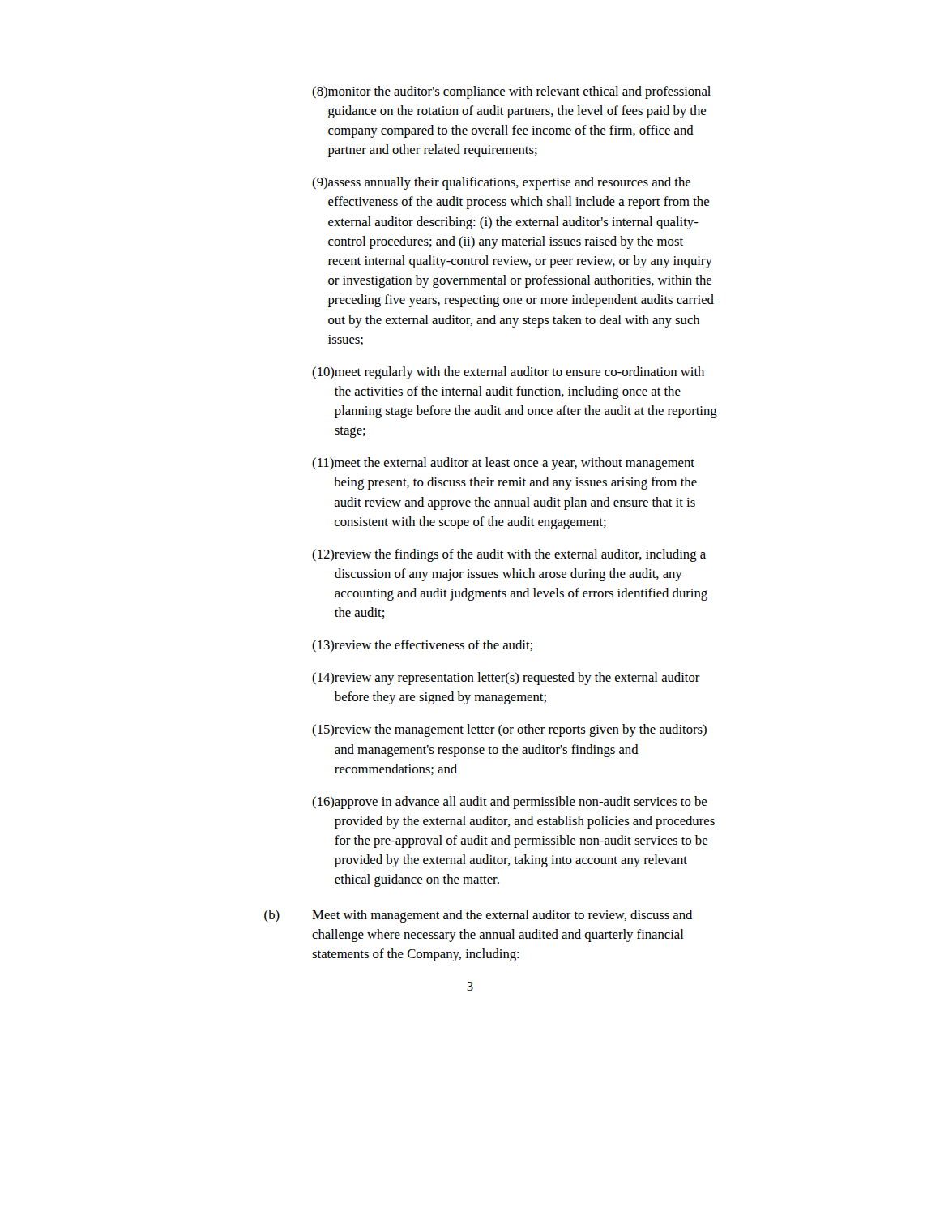(8)
monitor the auditor's compliance with relevant ethical and professional guidance on the rotation of audit partners, the level of fees paid by the company compared to the overall fee income of the firm, office and partner and other related requirements;
(9)
assess annually their qualifications, expertise and resources and the effectiveness of the audit process which shall include a report from the external auditor describing: (i) the external auditor's internal quality-control procedures; and (ii) any material issues raised by the most recent internal quality-control review, or peer review, or by any inquiry or investigation by governmental or professional authorities, within the preceding five years, respecting one or more independent audits carried out by the external auditor, and any steps taken to deal with any such issues;
(10)
meet regularly with the external auditor to ensure co-ordination with the activities of the internal audit function, including once at the planning stage before the audit and once after the audit at the reporting stage;
(11)
meet the external auditor at least once a year, without management being present, to discuss their remit and any issues arising from the audit review and approve the annual audit plan and ensure that it is consistent with the scope of the audit engagement;
(12)
review the findings of the audit with the external auditor, including a discussion of any major issues which arose during the audit, any accounting and audit judgments and levels of errors identified during the audit;
(13)
review the effectiveness of the audit;
(14)
review any representation letter(s) requested by the external auditor before they are signed by management;
(15)
review the management letter (or other reports given by the auditors) and management's response to the auditor's findings and recommendations; and
(16)
approve in advance all audit and permissible non-audit services to be provided by the external auditor, and establish policies and procedures for the pre-approval of audit and permissible non-audit services to be provided by the external auditor, taking into account any relevant ethical guidance on the matter.
(b)
Meet with management and the external auditor to review, discuss and challenge where necessary the annual audited and quarterly financial statements of the Company, including:
3